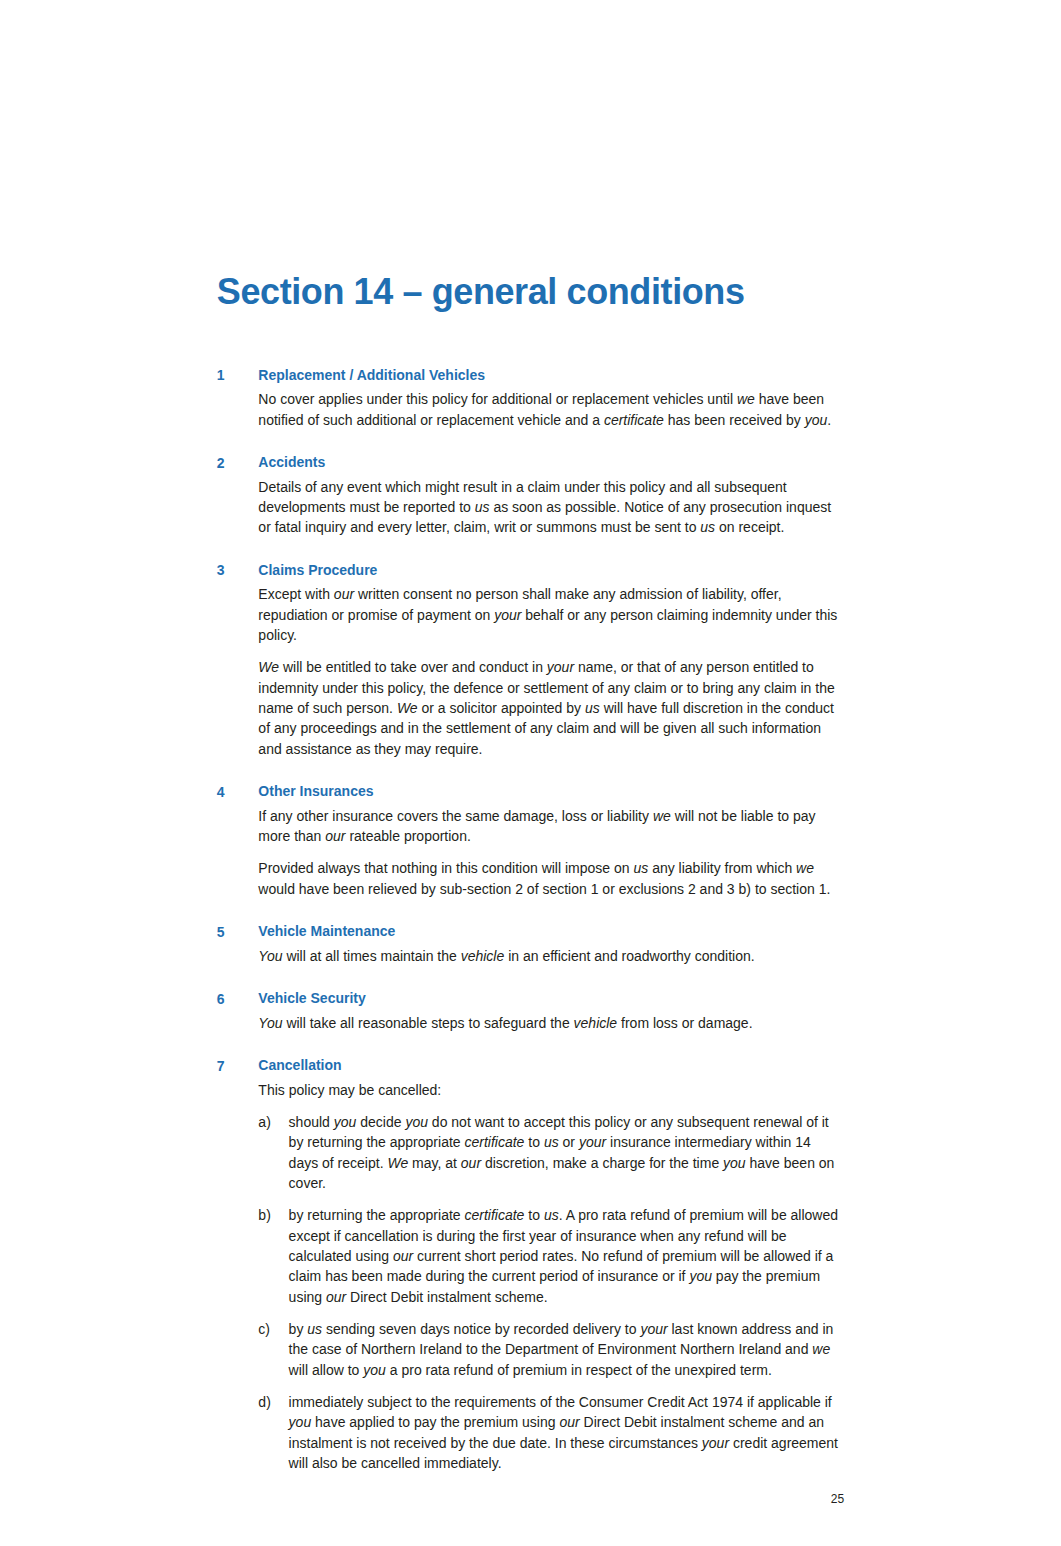Section 14 – general conditions
1
Replacement / Additional Vehicles
No cover applies under this policy for additional or replacement vehicles until we have been notified of such additional or replacement vehicle and a certificate has been received by you.
2
Accidents
Details of any event which might result in a claim under this policy and all subsequent developments must be reported to us as soon as possible. Notice of any prosecution inquest or fatal inquiry and every letter, claim, writ or summons must be sent to us on receipt.
3
Claims Procedure
Except with our written consent no person shall make any admission of liability, offer, repudiation or promise of payment on your behalf or any person claiming indemnity under this policy.
We will be entitled to take over and conduct in your name, or that of any person entitled to indemnity under this policy, the defence or settlement of any claim or to bring any claim in the name of such person. We or a solicitor appointed by us will have full discretion in the conduct of any proceedings and in the settlement of any claim and will be given all such information and assistance as they may require.
4
Other Insurances
If any other insurance covers the same damage, loss or liability we will not be liable to pay more than our rateable proportion.
Provided always that nothing in this condition will impose on us any liability from which we would have been relieved by sub-section 2 of section 1 or exclusions 2 and 3 b) to section 1.
5
Vehicle Maintenance
You will at all times maintain the vehicle in an efficient and roadworthy condition.
6
Vehicle Security
You will take all reasonable steps to safeguard the vehicle from loss or damage.
7
Cancellation
This policy may be cancelled:
a) should you decide you do not want to accept this policy or any subsequent renewal of it by returning the appropriate certificate to us or your insurance intermediary within 14 days of receipt. We may, at our discretion, make a charge for the time you have been on cover.
b) by returning the appropriate certificate to us. A pro rata refund of premium will be allowed except if cancellation is during the first year of insurance when any refund will be calculated using our current short period rates. No refund of premium will be allowed if a claim has been made during the current period of insurance or if you pay the premium using our Direct Debit instalment scheme.
c) by us sending seven days notice by recorded delivery to your last known address and in the case of Northern Ireland to the Department of Environment Northern Ireland and we will allow to you a pro rata refund of premium in respect of the unexpired term.
d) immediately subject to the requirements of the Consumer Credit Act 1974 if applicable if you have applied to pay the premium using our Direct Debit instalment scheme and an instalment is not received by the due date. In these circumstances your credit agreement will also be cancelled immediately.
25